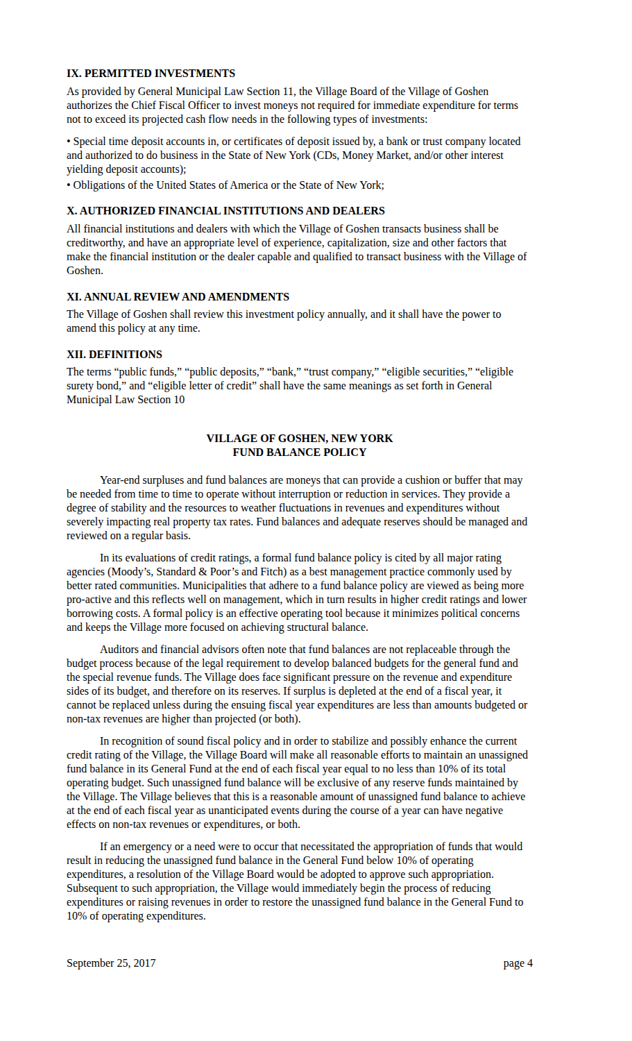IX. Permitted Investments
As provided by General Municipal Law Section 11, the Village Board of the Village of Goshen authorizes the Chief Fiscal Officer to invest moneys not required for immediate expenditure for terms not to exceed its projected cash flow needs in the following types of investments:
• Special time deposit accounts in, or certificates of deposit issued by, a bank or trust company located and authorized to do business in the State of New York (CDs, Money Market, and/or other interest yielding deposit accounts);
• Obligations of the United States of America or the State of New York;
X. Authorized Financial Institutions and Dealers
All financial institutions and dealers with which the Village of Goshen transacts business shall be creditworthy, and have an appropriate level of experience, capitalization, size and other factors that make the financial institution or the dealer capable and qualified to transact business with the Village of Goshen.
XI. Annual Review and Amendments
The Village of Goshen shall review this investment policy annually, and it shall have the power to amend this policy at any time.
XII. Definitions
The terms “public funds,” “public deposits,” “bank,” “trust company,” “eligible securities,” “eligible surety bond,” and “eligible letter of credit” shall have the same meanings as set forth in General Municipal Law Section 10
Village of Goshen, New York
Fund Balance Policy
Year-end surpluses and fund balances are moneys that can provide a cushion or buffer that may be needed from time to time to operate without interruption or reduction in services. They provide a degree of stability and the resources to weather fluctuations in revenues and expenditures without severely impacting real property tax rates. Fund balances and adequate reserves should be managed and reviewed on a regular basis.
In its evaluations of credit ratings, a formal fund balance policy is cited by all major rating agencies (Moody’s, Standard & Poor’s and Fitch) as a best management practice commonly used by better rated communities. Municipalities that adhere to a fund balance policy are viewed as being more pro-active and this reflects well on management, which in turn results in higher credit ratings and lower borrowing costs. A formal policy is an effective operating tool because it minimizes political concerns and keeps the Village more focused on achieving structural balance.
Auditors and financial advisors often note that fund balances are not replaceable through the budget process because of the legal requirement to develop balanced budgets for the general fund and the special revenue funds. The Village does face significant pressure on the revenue and expenditure sides of its budget, and therefore on its reserves. If surplus is depleted at the end of a fiscal year, it cannot be replaced unless during the ensuing fiscal year expenditures are less than amounts budgeted or non-tax revenues are higher than projected (or both).
In recognition of sound fiscal policy and in order to stabilize and possibly enhance the current credit rating of the Village, the Village Board will make all reasonable efforts to maintain an unassigned fund balance in its General Fund at the end of each fiscal year equal to no less than 10% of its total operating budget. Such unassigned fund balance will be exclusive of any reserve funds maintained by the Village. The Village believes that this is a reasonable amount of unassigned fund balance to achieve at the end of each fiscal year as unanticipated events during the course of a year can have negative effects on non-tax revenues or expenditures, or both.
If an emergency or a need were to occur that necessitated the appropriation of funds that would result in reducing the unassigned fund balance in the General Fund below 10% of operating expenditures, a resolution of the Village Board would be adopted to approve such appropriation. Subsequent to such appropriation, the Village would immediately begin the process of reducing expenditures or raising revenues in order to restore the unassigned fund balance in the General Fund to 10% of operating expenditures.
September 25, 2017 page 4